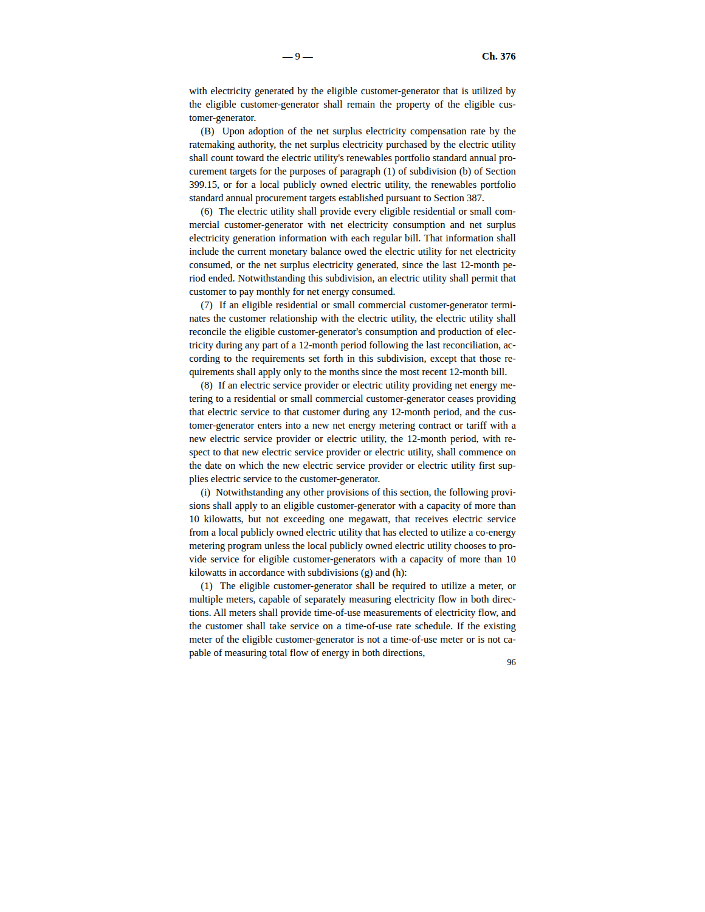— 9 — Ch. 376
with electricity generated by the eligible customer-generator that is utilized by the eligible customer-generator shall remain the property of the eligible customer-generator.
(B) Upon adoption of the net surplus electricity compensation rate by the ratemaking authority, the net surplus electricity purchased by the electric utility shall count toward the electric utility's renewables portfolio standard annual procurement targets for the purposes of paragraph (1) of subdivision (b) of Section 399.15, or for a local publicly owned electric utility, the renewables portfolio standard annual procurement targets established pursuant to Section 387.
(6) The electric utility shall provide every eligible residential or small commercial customer-generator with net electricity consumption and net surplus electricity generation information with each regular bill. That information shall include the current monetary balance owed the electric utility for net electricity consumed, or the net surplus electricity generated, since the last 12-month period ended. Notwithstanding this subdivision, an electric utility shall permit that customer to pay monthly for net energy consumed.
(7) If an eligible residential or small commercial customer-generator terminates the customer relationship with the electric utility, the electric utility shall reconcile the eligible customer-generator's consumption and production of electricity during any part of a 12-month period following the last reconciliation, according to the requirements set forth in this subdivision, except that those requirements shall apply only to the months since the most recent 12-month bill.
(8) If an electric service provider or electric utility providing net energy metering to a residential or small commercial customer-generator ceases providing that electric service to that customer during any 12-month period, and the customer-generator enters into a new net energy metering contract or tariff with a new electric service provider or electric utility, the 12-month period, with respect to that new electric service provider or electric utility, shall commence on the date on which the new electric service provider or electric utility first supplies electric service to the customer-generator.
(i) Notwithstanding any other provisions of this section, the following provisions shall apply to an eligible customer-generator with a capacity of more than 10 kilowatts, but not exceeding one megawatt, that receives electric service from a local publicly owned electric utility that has elected to utilize a co-energy metering program unless the local publicly owned electric utility chooses to provide service for eligible customer-generators with a capacity of more than 10 kilowatts in accordance with subdivisions (g) and (h):
(1) The eligible customer-generator shall be required to utilize a meter, or multiple meters, capable of separately measuring electricity flow in both directions. All meters shall provide time-of-use measurements of electricity flow, and the customer shall take service on a time-of-use rate schedule. If the existing meter of the eligible customer-generator is not a time-of-use meter or is not capable of measuring total flow of energy in both directions,
96